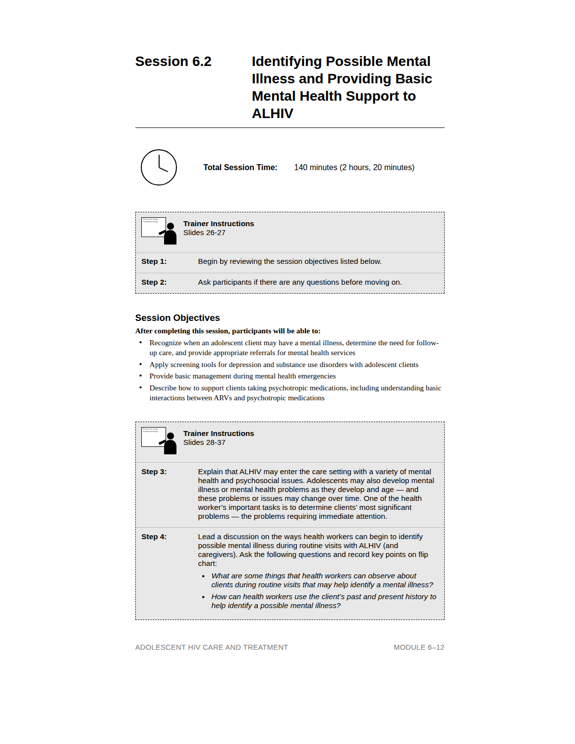Session 6.2
Identifying Possible Mental Illness and Providing Basic Mental Health Support to ALHIV
Total Session Time: 140 minutes (2 hours, 20 minutes)
Please write clearly, carefully and neatly
Trainer Instructions
Slides 26-27
| Step 1: | Begin by reviewing the session objectives listed below. |
| Step 2: | Ask participants if there are any questions before moving on. |
Session Objectives
After completing this session, participants will be able to:
Recognize when an adolescent client may have a mental illness, determine the need for follow-up care, and provide appropriate referrals for mental health services
Apply screening tools for depression and substance use disorders with adolescent clients
Provide basic management during mental health emergencies
Describe how to support clients taking psychotropic medications, including understanding basic interactions between ARVs and psychotropic medications
Please write clearly, carefully and neatly
Trainer Instructions
Slides 28-37
| Step 3: | Explain that ALHIV may enter the care setting with a variety of mental health and psychosocial issues. Adolescents may also develop mental illness or mental health problems as they develop and age — and these problems or issues may change over time. One of the health worker’s important tasks is to determine clients’ most significant problems — the problems requiring immediate attention. |
| Step 4: | Lead a discussion on the ways health workers can begin to identify possible mental illness during routine visits with ALHIV (and caregivers). Ask the following questions and record key points on flip chart: What are some things that health workers can observe about clients during routine visits that may help identify a mental illness? How can health workers use the client’s past and present history to help identify a possible mental illness? |
ADOLESCENT HIV CARE AND TREATMENT
MODULE 6–12